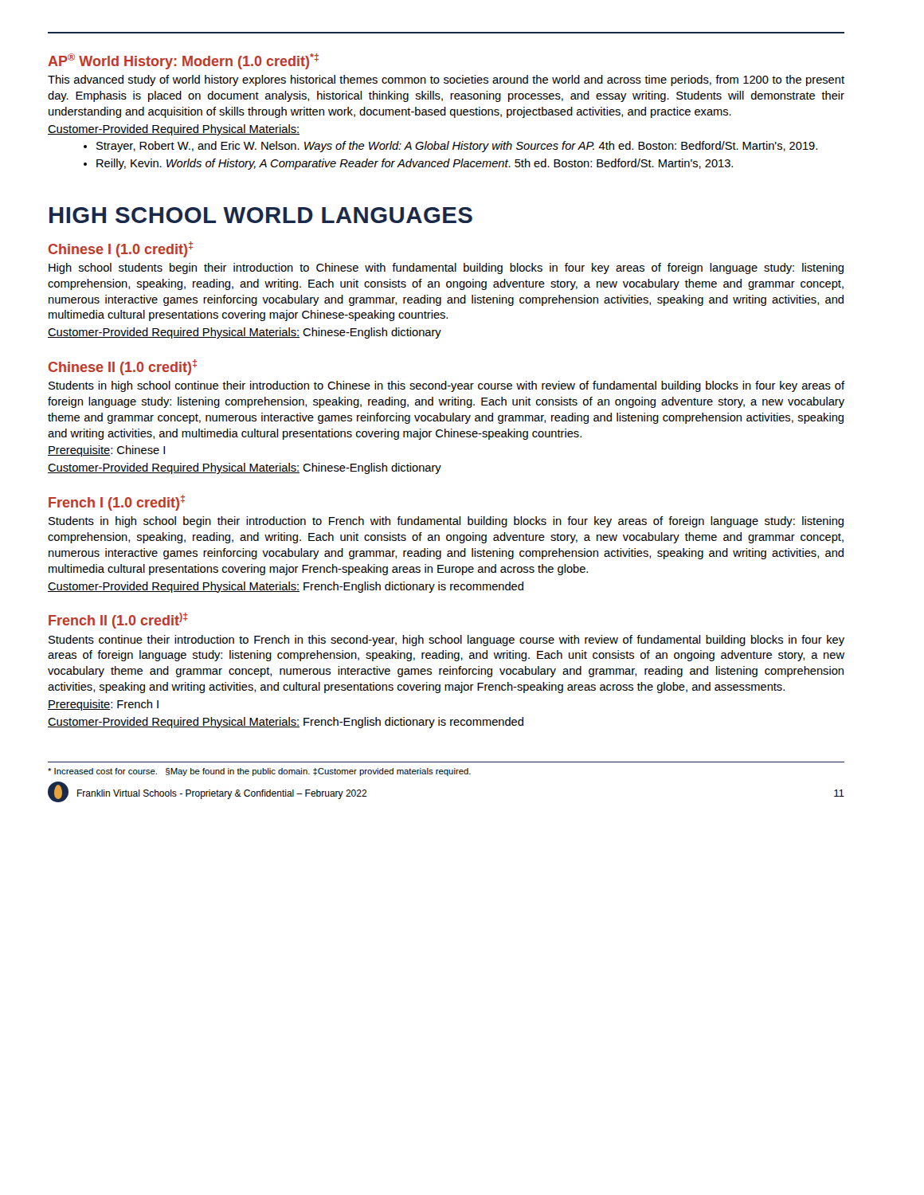AP® World History: Modern (1.0 credit)*‡
This advanced study of world history explores historical themes common to societies around the world and across time periods, from 1200 to the present day. Emphasis is placed on document analysis, historical thinking skills, reasoning processes, and essay writing. Students will demonstrate their understanding and acquisition of skills through written work, document-based questions, projectbased activities, and practice exams.
Customer-Provided Required Physical Materials:
Strayer, Robert W., and Eric W. Nelson. Ways of the World: A Global History with Sources for AP. 4th ed. Boston: Bedford/St. Martin's, 2019.
Reilly, Kevin. Worlds of History, A Comparative Reader for Advanced Placement. 5th ed. Boston: Bedford/St. Martin's, 2013.
HIGH SCHOOL WORLD LANGUAGES
Chinese I (1.0 credit)‡
High school students begin their introduction to Chinese with fundamental building blocks in four key areas of foreign language study: listening comprehension, speaking, reading, and writing. Each unit consists of an ongoing adventure story, a new vocabulary theme and grammar concept, numerous interactive games reinforcing vocabulary and grammar, reading and listening comprehension activities, speaking and writing activities, and multimedia cultural presentations covering major Chinese-speaking countries.
Customer-Provided Required Physical Materials: Chinese-English dictionary
Chinese II (1.0 credit)‡
Students in high school continue their introduction to Chinese in this second-year course with review of fundamental building blocks in four key areas of foreign language study: listening comprehension, speaking, reading, and writing. Each unit consists of an ongoing adventure story, a new vocabulary theme and grammar concept, numerous interactive games reinforcing vocabulary and grammar, reading and listening comprehension activities, speaking and writing activities, and multimedia cultural presentations covering major Chinese-speaking countries.
Prerequisite: Chinese I
Customer-Provided Required Physical Materials: Chinese-English dictionary
French I (1.0 credit)‡
Students in high school begin their introduction to French with fundamental building blocks in four key areas of foreign language study: listening comprehension, speaking, reading, and writing. Each unit consists of an ongoing adventure story, a new vocabulary theme and grammar concept, numerous interactive games reinforcing vocabulary and grammar, reading and listening comprehension activities, speaking and writing activities, and multimedia cultural presentations covering major French-speaking areas in Europe and across the globe.
Customer-Provided Required Physical Materials: French-English dictionary is recommended
French II (1.0 credit)‡
Students continue their introduction to French in this second-year, high school language course with review of fundamental building blocks in four key areas of foreign language study: listening comprehension, speaking, reading, and writing. Each unit consists of an ongoing adventure story, a new vocabulary theme and grammar concept, numerous interactive games reinforcing vocabulary and grammar, reading and listening comprehension activities, speaking and writing activities, and cultural presentations covering major French-speaking areas across the globe, and assessments.
Prerequisite: French I
Customer-Provided Required Physical Materials: French-English dictionary is recommended
* Increased cost for course. §May be found in the public domain. ‡Customer provided materials required.
Franklin Virtual Schools - Proprietary & Confidential – February 2022
11